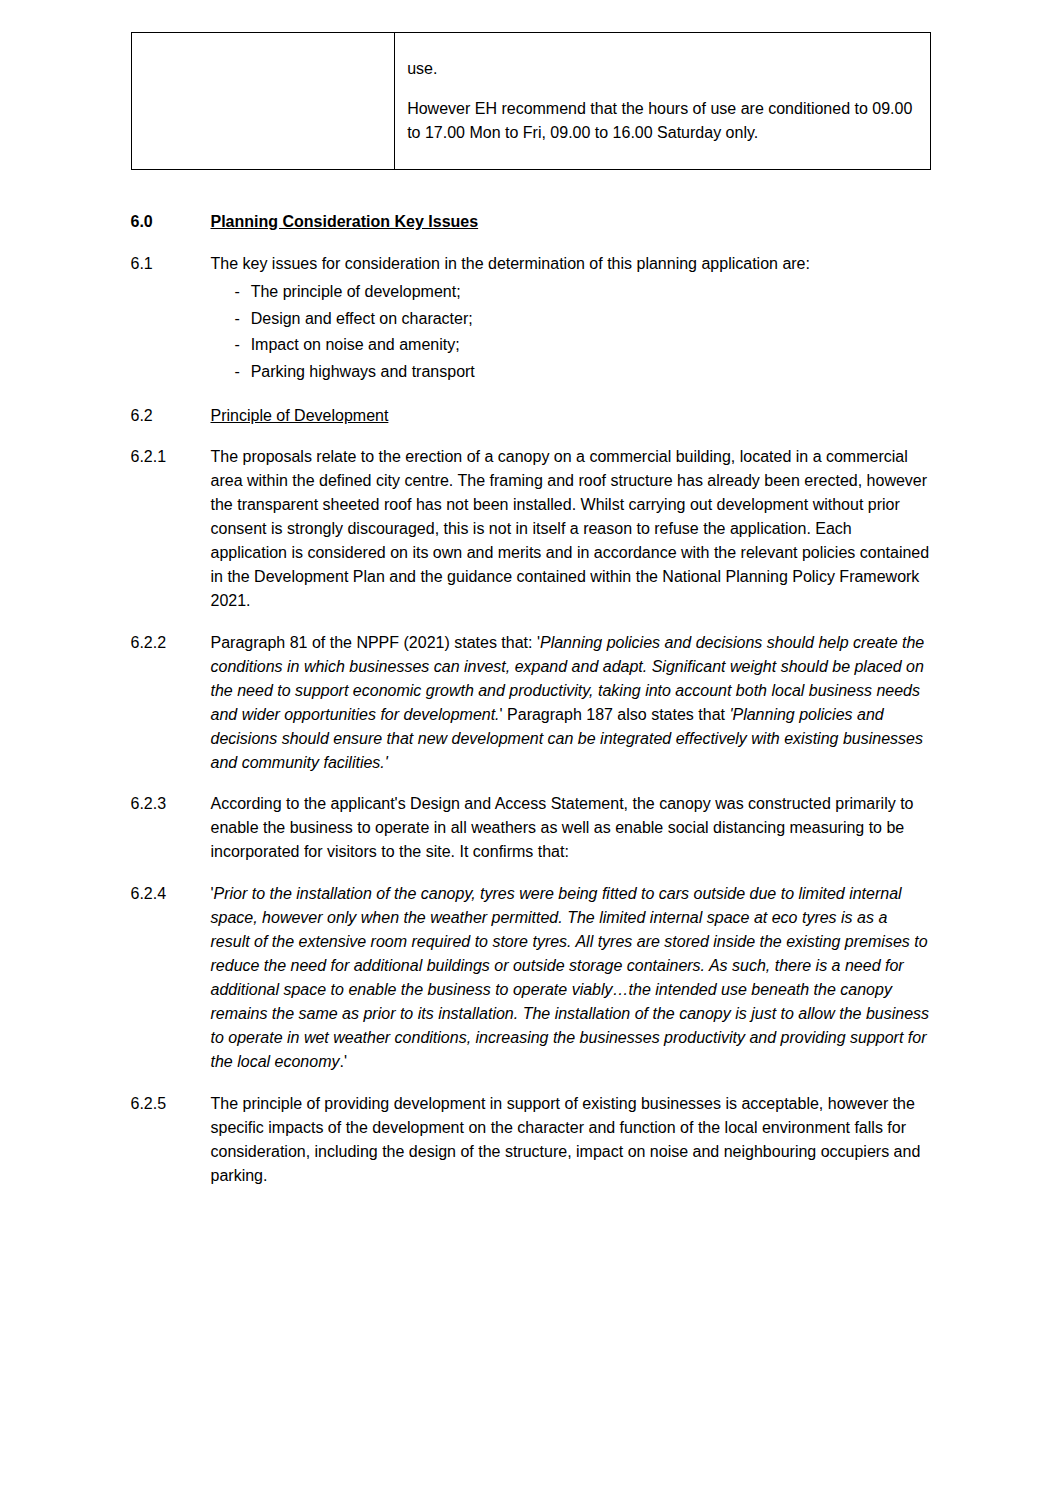| | use. However EH recommend that the hours of use are conditioned to 09.00 to 17.00 Mon to Fri, 09.00 to 16.00 Saturday only. |
6.0
Planning Consideration Key Issues
6.1
The key issues for consideration in the determination of this planning application are:
The principle of development;
Design and effect on character;
Impact on noise and amenity;
Parking highways and transport
6.2
Principle of Development
6.2.1
The proposals relate to the erection of a canopy on a commercial building, located in a commercial area within the defined city centre. The framing and roof structure has already been erected, however the transparent sheeted roof has not been installed. Whilst carrying out development without prior consent is strongly discouraged, this is not in itself a reason to refuse the application. Each application is considered on its own and merits and in accordance with the relevant policies contained in the Development Plan and the guidance contained within the National Planning Policy Framework 2021.
6.2.2
Paragraph 81 of the NPPF (2021) states that: 'Planning policies and decisions should help create the conditions in which businesses can invest, expand and adapt. Significant weight should be placed on the need to support economic growth and productivity, taking into account both local business needs and wider opportunities for development.' Paragraph 187 also states that 'Planning policies and decisions should ensure that new development can be integrated effectively with existing businesses and community facilities.'
6.2.3
According to the applicant's Design and Access Statement, the canopy was constructed primarily to enable the business to operate in all weathers as well as enable social distancing measuring to be incorporated for visitors to the site. It confirms that:
6.2.4
'Prior to the installation of the canopy, tyres were being fitted to cars outside due to limited internal space, however only when the weather permitted. The limited internal space at eco tyres is as a result of the extensive room required to store tyres. All tyres are stored inside the existing premises to reduce the need for additional buildings or outside storage containers. As such, there is a need for additional space to enable the business to operate viably…the intended use beneath the canopy remains the same as prior to its installation. The installation of the canopy is just to allow the business to operate in wet weather conditions, increasing the businesses productivity and providing support for the local economy.'
6.2.5
The principle of providing development in support of existing businesses is acceptable, however the specific impacts of the development on the character and function of the local environment falls for consideration, including the design of the structure, impact on noise and neighbouring occupiers and parking.